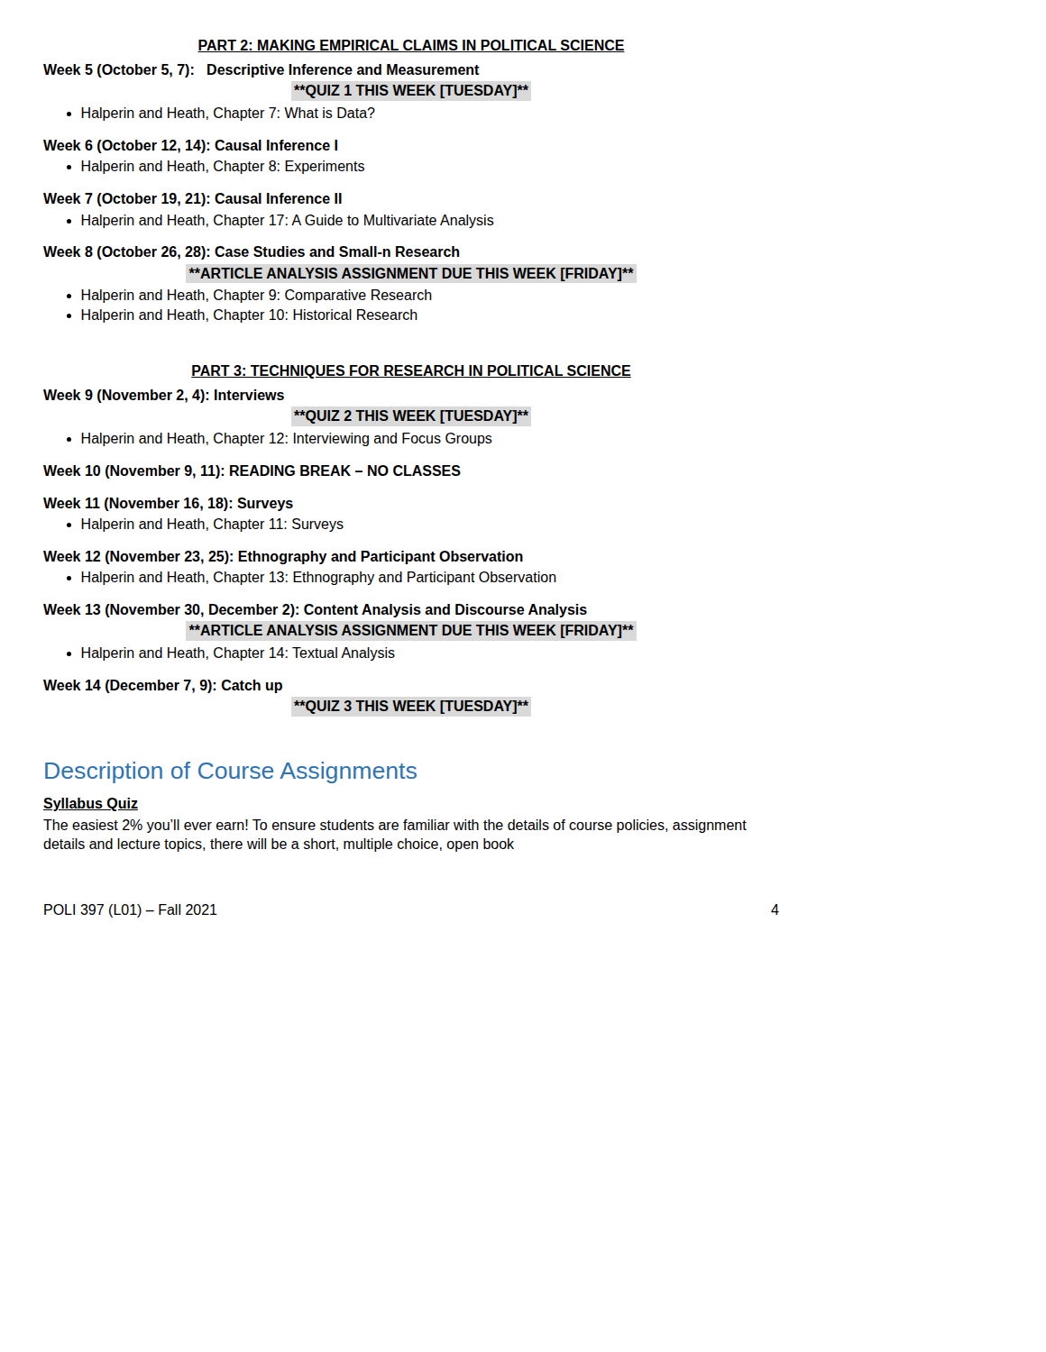PART 2: MAKING EMPIRICAL CLAIMS IN POLITICAL SCIENCE
Week 5 (October 5, 7): Descriptive Inference and Measurement
**QUIZ 1 THIS WEEK [TUESDAY]**
Halperin and Heath, Chapter 7: What is Data?
Week 6 (October 12, 14): Causal Inference I
Halperin and Heath, Chapter 8: Experiments
Week 7 (October 19, 21): Causal Inference II
Halperin and Heath, Chapter 17: A Guide to Multivariate Analysis
Week 8 (October 26, 28): Case Studies and Small-n Research
**ARTICLE ANALYSIS ASSIGNMENT DUE THIS WEEK [FRIDAY]**
Halperin and Heath, Chapter 9: Comparative Research
Halperin and Heath, Chapter 10: Historical Research
PART 3: TECHNIQUES FOR RESEARCH IN POLITICAL SCIENCE
Week 9 (November 2, 4): Interviews
**QUIZ 2 THIS WEEK [TUESDAY]**
Halperin and Heath, Chapter 12: Interviewing and Focus Groups
Week 10 (November 9, 11): READING BREAK – NO CLASSES
Week 11 (November 16, 18): Surveys
Halperin and Heath, Chapter 11: Surveys
Week 12 (November 23, 25): Ethnography and Participant Observation
Halperin and Heath, Chapter 13: Ethnography and Participant Observation
Week 13 (November 30, December 2): Content Analysis and Discourse Analysis
**ARTICLE ANALYSIS ASSIGNMENT DUE THIS WEEK [FRIDAY]**
Halperin and Heath, Chapter 14: Textual Analysis
Week 14 (December 7, 9): Catch up
**QUIZ 3 THIS WEEK [TUESDAY]**
Description of Course Assignments
Syllabus Quiz
The easiest 2% you’ll ever earn! To ensure students are familiar with the details of course policies, assignment details and lecture topics, there will be a short, multiple choice, open book
POLI 397 (L01) – Fall 2021 4